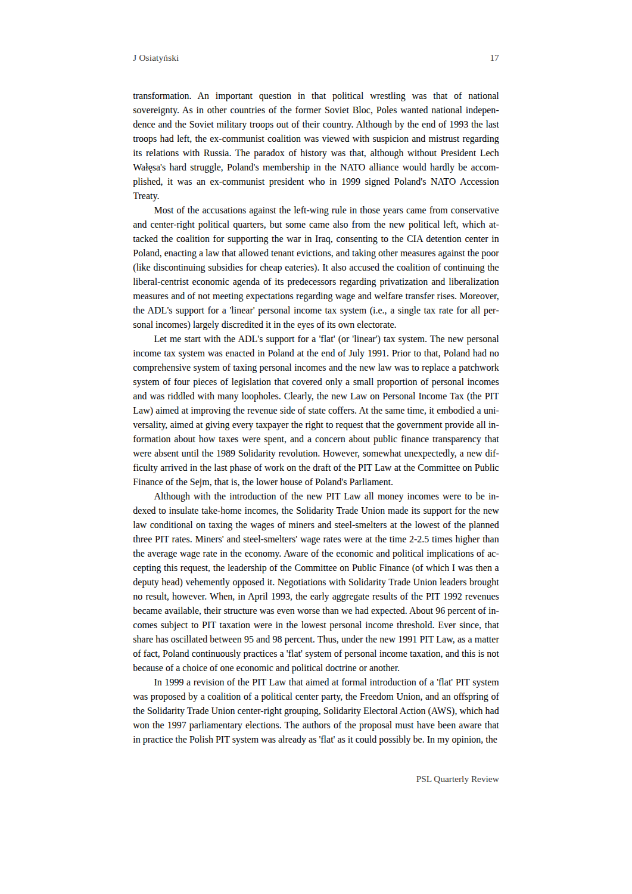J Osiatyński 17
transformation. An important question in that political wrestling was that of national sovereignty. As in other countries of the former Soviet Bloc, Poles wanted national independence and the Soviet military troops out of their country. Although by the end of 1993 the last troops had left, the ex-communist coalition was viewed with suspicion and mistrust regarding its relations with Russia. The paradox of history was that, although without President Lech Wałęsa's hard struggle, Poland's membership in the NATO alliance would hardly be accomplished, it was an ex-communist president who in 1999 signed Poland's NATO Accession Treaty.
Most of the accusations against the left-wing rule in those years came from conservative and center-right political quarters, but some came also from the new political left, which attacked the coalition for supporting the war in Iraq, consenting to the CIA detention center in Poland, enacting a law that allowed tenant evictions, and taking other measures against the poor (like discontinuing subsidies for cheap eateries). It also accused the coalition of continuing the liberal-centrist economic agenda of its predecessors regarding privatization and liberalization measures and of not meeting expectations regarding wage and welfare transfer rises. Moreover, the ADL's support for a 'linear' personal income tax system (i.e., a single tax rate for all personal incomes) largely discredited it in the eyes of its own electorate.
Let me start with the ADL's support for a 'flat' (or 'linear') tax system. The new personal income tax system was enacted in Poland at the end of July 1991. Prior to that, Poland had no comprehensive system of taxing personal incomes and the new law was to replace a patchwork system of four pieces of legislation that covered only a small proportion of personal incomes and was riddled with many loopholes. Clearly, the new Law on Personal Income Tax (the PIT Law) aimed at improving the revenue side of state coffers. At the same time, it embodied a universality, aimed at giving every taxpayer the right to request that the government provide all information about how taxes were spent, and a concern about public finance transparency that were absent until the 1989 Solidarity revolution. However, somewhat unexpectedly, a new difficulty arrived in the last phase of work on the draft of the PIT Law at the Committee on Public Finance of the Sejm, that is, the lower house of Poland's Parliament.
Although with the introduction of the new PIT Law all money incomes were to be indexed to insulate take-home incomes, the Solidarity Trade Union made its support for the new law conditional on taxing the wages of miners and steel-smelters at the lowest of the planned three PIT rates. Miners' and steel-smelters' wage rates were at the time 2-2.5 times higher than the average wage rate in the economy. Aware of the economic and political implications of accepting this request, the leadership of the Committee on Public Finance (of which I was then a deputy head) vehemently opposed it. Negotiations with Solidarity Trade Union leaders brought no result, however. When, in April 1993, the early aggregate results of the PIT 1992 revenues became available, their structure was even worse than we had expected. About 96 percent of incomes subject to PIT taxation were in the lowest personal income threshold. Ever since, that share has oscillated between 95 and 98 percent. Thus, under the new 1991 PIT Law, as a matter of fact, Poland continuously practices a 'flat' system of personal income taxation, and this is not because of a choice of one economic and political doctrine or another.
In 1999 a revision of the PIT Law that aimed at formal introduction of a 'flat' PIT system was proposed by a coalition of a political center party, the Freedom Union, and an offspring of the Solidarity Trade Union center-right grouping, Solidarity Electoral Action (AWS), which had won the 1997 parliamentary elections. The authors of the proposal must have been aware that in practice the Polish PIT system was already as 'flat' as it could possibly be. In my opinion, the
PSL Quarterly Review